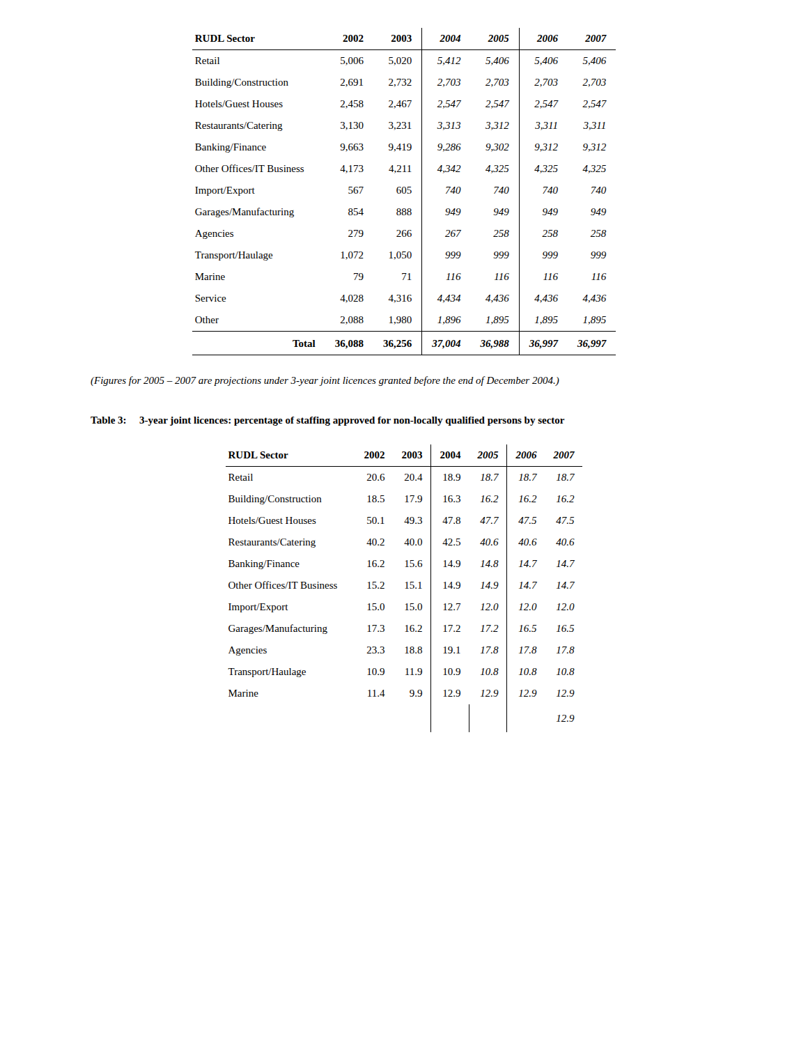| RUDL Sector | 2002 | 2003 | 2004 | 2005 | 2006 | 2007 |
| --- | --- | --- | --- | --- | --- | --- |
| Retail | 5,006 | 5,020 | 5,412 | 5,406 | 5,406 | 5,406 |
| Building/Construction | 2,691 | 2,732 | 2,703 | 2,703 | 2,703 | 2,703 |
| Hotels/Guest Houses | 2,458 | 2,467 | 2,547 | 2,547 | 2,547 | 2,547 |
| Restaurants/Catering | 3,130 | 3,231 | 3,313 | 3,312 | 3,311 | 3,311 |
| Banking/Finance | 9,663 | 9,419 | 9,286 | 9,302 | 9,312 | 9,312 |
| Other Offices/IT Business | 4,173 | 4,211 | 4,342 | 4,325 | 4,325 | 4,325 |
| Import/Export | 567 | 605 | 740 | 740 | 740 | 740 |
| Garages/Manufacturing | 854 | 888 | 949 | 949 | 949 | 949 |
| Agencies | 279 | 266 | 267 | 258 | 258 | 258 |
| Transport/Haulage | 1,072 | 1,050 | 999 | 999 | 999 | 999 |
| Marine | 79 | 71 | 116 | 116 | 116 | 116 |
| Service | 4,028 | 4,316 | 4,434 | 4,436 | 4,436 | 4,436 |
| Other | 2,088 | 1,980 | 1,896 | 1,895 | 1,895 | 1,895 |
| Total | 36,088 | 36,256 | 37,004 | 36,988 | 36,997 | 36,997 |
(Figures for 2005 – 2007 are projections under 3-year joint licences granted before the end of December 2004.)
Table 3: 3-year joint licences: percentage of staffing approved for non-locally qualified persons by sector
| RUDL Sector | 2002 | 2003 | 2004 | 2005 | 2006 | 2007 |
| --- | --- | --- | --- | --- | --- | --- |
| Retail | 20.6 | 20.4 | 18.9 | 18.7 | 18.7 | 18.7 |
| Building/Construction | 18.5 | 17.9 | 16.3 | 16.2 | 16.2 | 16.2 |
| Hotels/Guest Houses | 50.1 | 49.3 | 47.8 | 47.7 | 47.5 | 47.5 |
| Restaurants/Catering | 40.2 | 40.0 | 42.5 | 40.6 | 40.6 | 40.6 |
| Banking/Finance | 16.2 | 15.6 | 14.9 | 14.8 | 14.7 | 14.7 |
| Other Offices/IT Business | 15.2 | 15.1 | 14.9 | 14.9 | 14.7 | 14.7 |
| Import/Export | 15.0 | 15.0 | 12.7 | 12.0 | 12.0 | 12.0 |
| Garages/Manufacturing | 17.3 | 16.2 | 17.2 | 17.2 | 16.5 | 16.5 |
| Agencies | 23.3 | 18.8 | 19.1 | 17.8 | 17.8 | 17.8 |
| Transport/Haulage | 10.9 | 11.9 | 10.9 | 10.8 | 10.8 | 10.8 |
| Marine | 11.4 | 9.9 | 12.9 | 12.9 | 12.9 | 12.9 |
| | | | | | | 12.9 |